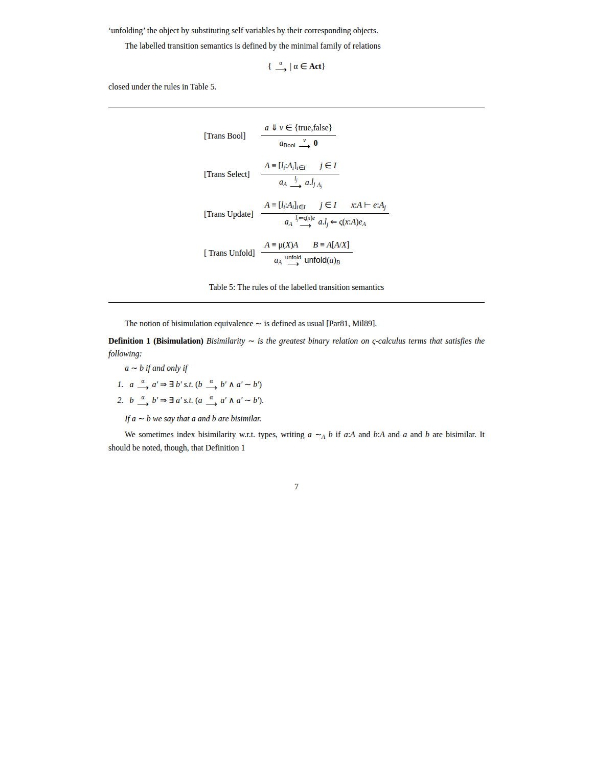‘unfolding’ the object by substituting self variables by their corresponding objects.
The labelled transition semantics is defined by the minimal family of relations
{ α⟶ | α ∈ Act}
closed under the rules in Table 5.
| [Trans Bool] | a ⇓ v ∈ {true,false} a Bool v ⟶ 0 |
| [Trans Select] | A ≡ [ l i : A i ] i ∈ I j ∈ I a A l j ⟶ a . l j A j |
| [Trans Update] | A ≡ [ l i : A i ] i ∈ I j ∈ I x : A ⊢ e : A j a A l j ⇐ς( x ) e ⟶ a . l j ⇐ ς( x : A ) e A |
| [ Trans Unfold] | A ≡ μ( X ) A B ≡ A [ A / X ] a A unfold ⟶ unfold ( a ) B |
Table 5: The rules of the labelled transition semantics
The notion of bisimulation equivalence ∼ is defined as usual [Par81, Mil89].
Definition 1 (Bisimulation) Bisimilarity ∼ is the greatest binary relation on ς-calculus terms that satisfies the following:
a ∼ b if and only if
a α⟶ a′ ⇒ ∃ b′ s.t. (b α⟶ b′ ∧ a′ ∼ b′)
b α⟶ b′ ⇒ ∃ a′ s.t. (a α⟶ a′ ∧ a′ ∼ b′).
If a ∼ b we say that a and b are bisimilar.
We sometimes index bisimilarity w.r.t. types, writing a ∼A b if a:A and b:A and a and b are bisimilar. It should be noted, though, that Definition 1
7